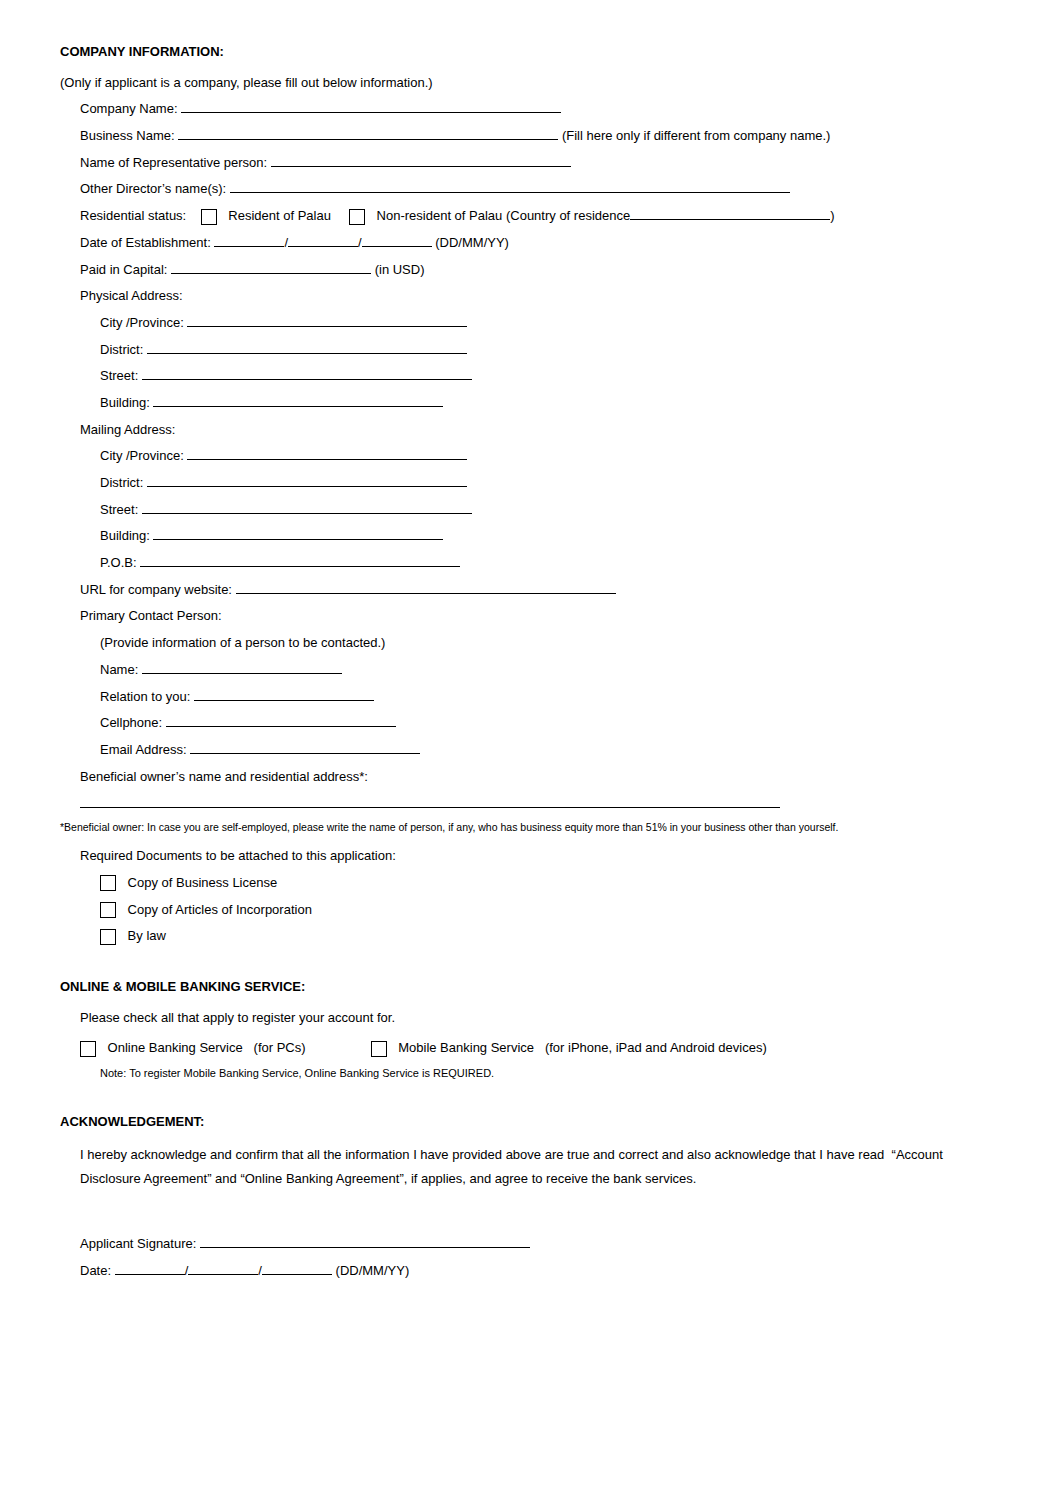COMPANY INFORMATION:
(Only if applicant is a company, please fill out below information.)
Company Name:
Business Name: (Fill here only if different from company name.)
Name of Representative person:
Other Director’s name(s):
Residential status: Resident of Palau Non-resident of Palau (Country of residence )
Date of Establishment: / / (DD/MM/YY)
Paid in Capital: (in USD)
Physical Address:
City /Province:
District:
Street:
Building:
Mailing Address:
City /Province:
District:
Street:
Building:
P.O.B:
URL for company website:
Primary Contact Person:
(Provide information of a person to be contacted.)
Name:
Relation to you:
Cellphone:
Email Address:
Beneficial owner’s name and residential address*:
*Beneficial owner: In case you are self-employed, please write the name of person, if any, who has business equity more than 51% in your business other than yourself.
Required Documents to be attached to this application:
Copy of Business License
Copy of Articles of Incorporation
By law
ONLINE & MOBILE BANKING SERVICE:
Please check all that apply to register your account for.
Online Banking Service (for PCs) Mobile Banking Service (for iPhone, iPad and Android devices)
Note: To register Mobile Banking Service, Online Banking Service is REQUIRED.
ACKNOWLEDGEMENT:
I hereby acknowledge and confirm that all the information I have provided above are true and correct and also acknowledge that I have read “Account Disclosure Agreement” and “Online Banking Agreement”, if applies, and agree to receive the bank services.
Applicant Signature:
Date: / / (DD/MM/YY)